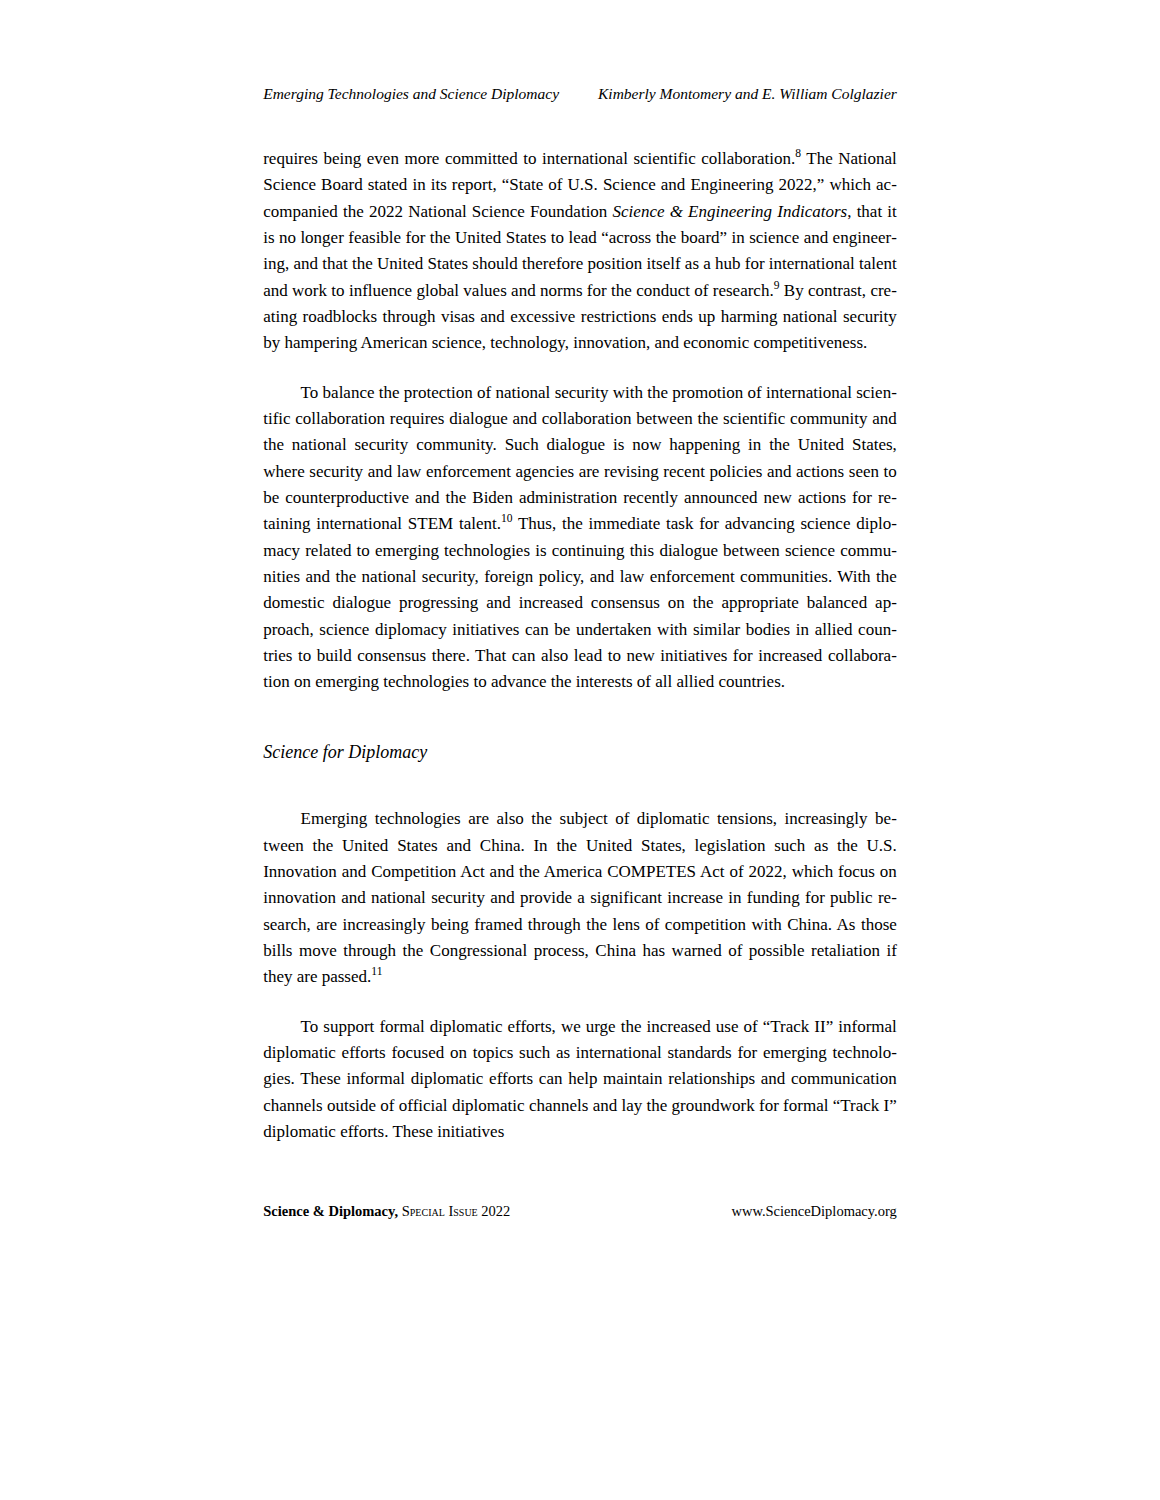Emerging Technologies and Science Diplomacy
Kimberly Montomery and E. William Colglazier
requires being even more committed to international scientific collaboration.8 The National Science Board stated in its report, “State of U.S. Science and Engineering 2022,” which accompanied the 2022 National Science Foundation Science & Engineering Indicators, that it is no longer feasible for the United States to lead “across the board” in science and engineering, and that the United States should therefore position itself as a hub for international talent and work to influence global values and norms for the conduct of research.9 By contrast, creating roadblocks through visas and excessive restrictions ends up harming national security by hampering American science, technology, innovation, and economic competitiveness.
To balance the protection of national security with the promotion of international scientific collaboration requires dialogue and collaboration between the scientific community and the national security community. Such dialogue is now happening in the United States, where security and law enforcement agencies are revising recent policies and actions seen to be counterproductive and the Biden administration recently announced new actions for retaining international STEM talent.10 Thus, the immediate task for advancing science diplomacy related to emerging technologies is continuing this dialogue between science communities and the national security, foreign policy, and law enforcement communities. With the domestic dialogue progressing and increased consensus on the appropriate balanced approach, science diplomacy initiatives can be undertaken with similar bodies in allied countries to build consensus there. That can also lead to new initiatives for increased collaboration on emerging technologies to advance the interests of all allied countries.
Science for Diplomacy
Emerging technologies are also the subject of diplomatic tensions, increasingly between the United States and China. In the United States, legislation such as the U.S. Innovation and Competition Act and the America COMPETES Act of 2022, which focus on innovation and national security and provide a significant increase in funding for public research, are increasingly being framed through the lens of competition with China. As those bills move through the Congressional process, China has warned of possible retaliation if they are passed.11
To support formal diplomatic efforts, we urge the increased use of “Track II” informal diplomatic efforts focused on topics such as international standards for emerging technologies. These informal diplomatic efforts can help maintain relationships and communication channels outside of official diplomatic channels and lay the groundwork for formal “Track I” diplomatic efforts. These initiatives
Science & Diplomacy, Special Issue 2022
www.ScienceDiplomacy.org